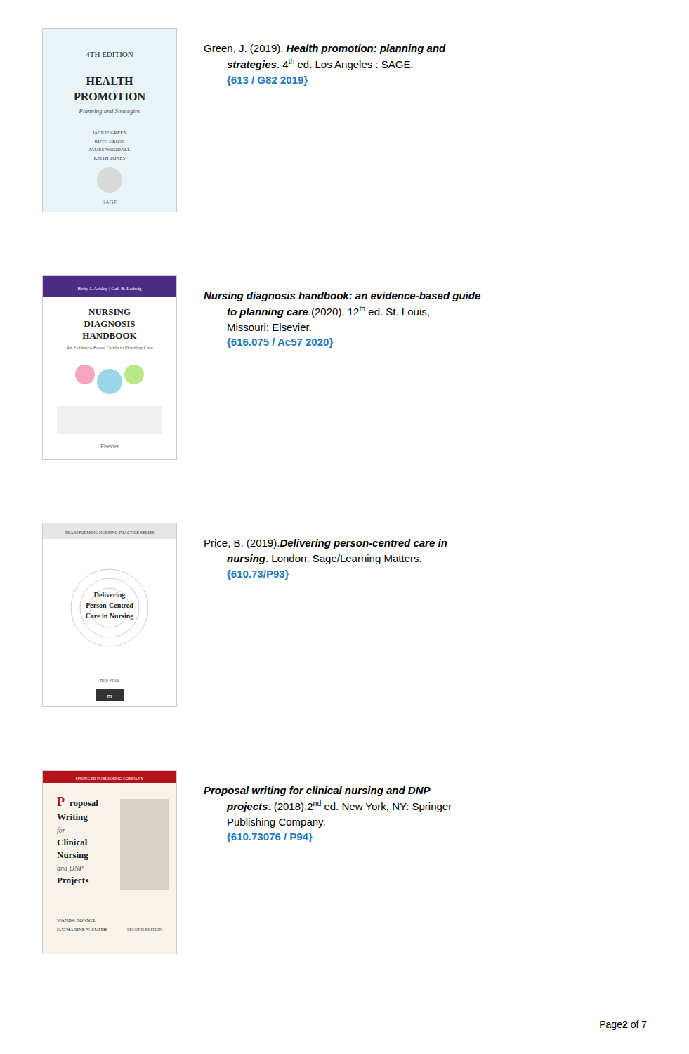Green, J. (2019). Health promotion: planning and strategies. 4th ed. Los Angeles : SAGE. {613 / G82 2019}
Nursing diagnosis handbook: an evidence-based guide to planning care.(2020). 12th ed. St. Louis, Missouri: Elsevier. {616.075 / Ac57 2020}
Price, B. (2019).Delivering person-centred care in nursing. London: Sage/Learning Matters. {610.73/P93}
Proposal writing for clinical nursing and DNP projects. (2018).2nd ed. New York, NY: Springer Publishing Company. {610.73076 / P94}
Page2 of 7